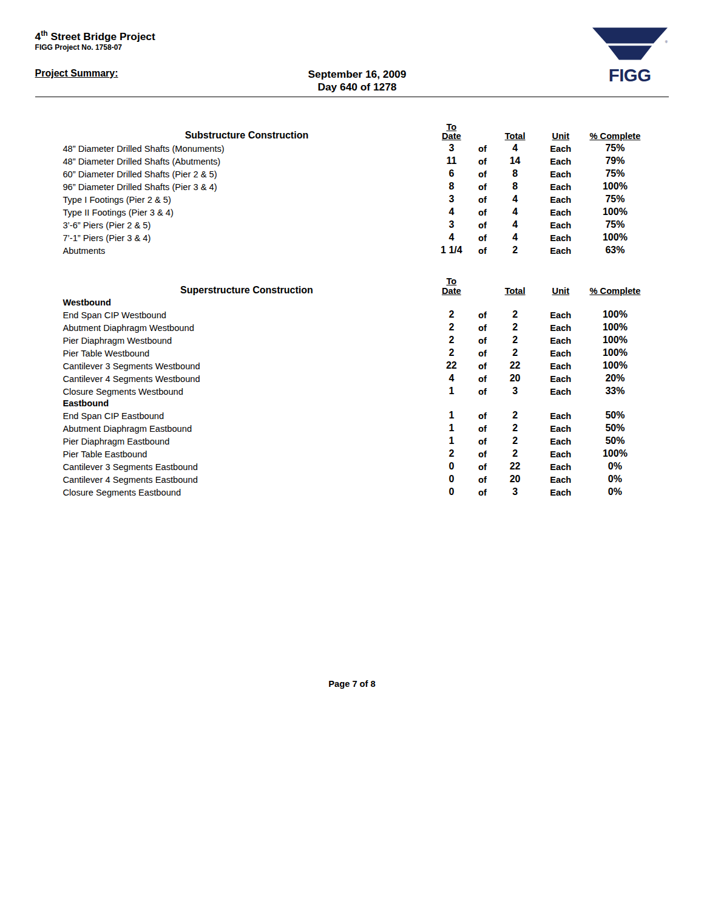®
FIGG
4th Street Bridge Project
FIGG Project No. 1758-07
Project Summary:
September 16, 2009
Day 640 of 1278
| Substructure Construction | To Date | | Total | Unit | % Complete |
| 48” Diameter Drilled Shafts (Monuments) | 3 | of | 4 | Each | 75% |
| 48” Diameter Drilled Shafts (Abutments) | 11 | of | 14 | Each | 79% |
| 60” Diameter Drilled Shafts (Pier 2 & 5) | 6 | of | 8 | Each | 75% |
| 96” Diameter Drilled Shafts (Pier 3 & 4) | 8 | of | 8 | Each | 100% |
| Type I Footings (Pier 2 & 5) | 3 | of | 4 | Each | 75% |
| Type II Footings (Pier 3 & 4) | 4 | of | 4 | Each | 100% |
| 3’-6” Piers (Pier 2 & 5) | 3 | of | 4 | Each | 75% |
| 7’-1” Piers (Pier 3 & 4) | 4 | of | 4 | Each | 100% |
| Abutments | 1 1/4 | of | 2 | Each | 63% |
| Superstructure Construction | To Date | | Total | Unit | % Complete |
| Westbound |
| End Span CIP Westbound | 2 | of | 2 | Each | 100% |
| Abutment Diaphragm Westbound | 2 | of | 2 | Each | 100% |
| Pier Diaphragm Westbound | 2 | of | 2 | Each | 100% |
| Pier Table Westbound | 2 | of | 2 | Each | 100% |
| Cantilever 3 Segments Westbound | 22 | of | 22 | Each | 100% |
| Cantilever 4 Segments Westbound | 4 | of | 20 | Each | 20% |
| Closure Segments Westbound | 1 | of | 3 | Each | 33% |
| Eastbound |
| End Span CIP Eastbound | 1 | of | 2 | Each | 50% |
| Abutment Diaphragm Eastbound | 1 | of | 2 | Each | 50% |
| Pier Diaphragm Eastbound | 1 | of | 2 | Each | 50% |
| Pier Table Eastbound | 2 | of | 2 | Each | 100% |
| Cantilever 3 Segments Eastbound | 0 | of | 22 | Each | 0% |
| Cantilever 4 Segments Eastbound | 0 | of | 20 | Each | 0% |
| Closure Segments Eastbound | 0 | of | 3 | Each | 0% |
Page 7 of 8